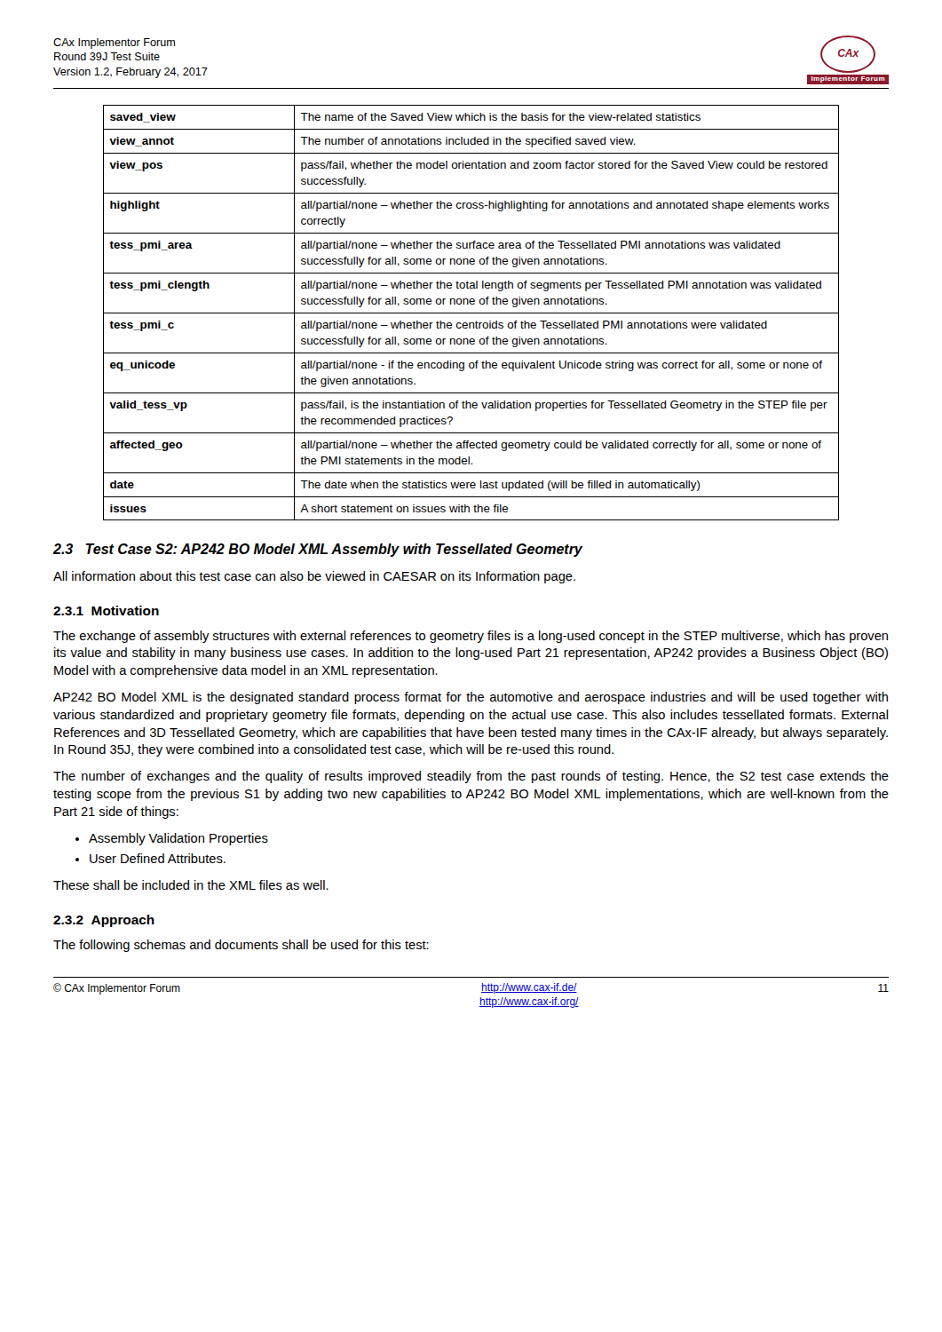CAx Implementor Forum
Round 39J Test Suite
Version 1.2, February 24, 2017
CAx
Implementor Forum
| saved_view | The name of the Saved View which is the basis for the view-related statistics |
| view_annot | The number of annotations included in the specified saved view. |
| view_pos | pass/fail, whether the model orientation and zoom factor stored for the Saved View could be restored successfully. |
| highlight | all/partial/none – whether the cross-highlighting for annotations and annotated shape elements works correctly |
| tess_pmi_area | all/partial/none – whether the surface area of the Tessellated PMI annotations was validated successfully for all, some or none of the given annotations. |
| tess_pmi_clength | all/partial/none – whether the total length of segments per Tessellated PMI annotation was validated successfully for all, some or none of the given annotations. |
| tess_pmi_c | all/partial/none – whether the centroids of the Tessellated PMI annotations were validated successfully for all, some or none of the given annotations. |
| eq_unicode | all/partial/none - if the encoding of the equivalent Unicode string was correct for all, some or none of the given annotations. |
| valid_tess_vp | pass/fail, is the instantiation of the validation properties for Tessellated Geometry in the STEP file per the recommended practices? |
| affected_geo | all/partial/none – whether the affected geometry could be validated correctly for all, some or none of the PMI statements in the model. |
| date | The date when the statistics were last updated (will be filled in automatically) |
| issues | A short statement on issues with the file |
2.3 Test Case S2: AP242 BO Model XML Assembly with Tessellated Geometry
All information about this test case can also be viewed in CAESAR on its Information page.
2.3.1 Motivation
The exchange of assembly structures with external references to geometry files is a long-used concept in the STEP multiverse, which has proven its value and stability in many business use cases. In addition to the long-used Part 21 representation, AP242 provides a Business Object (BO) Model with a comprehensive data model in an XML representation.
AP242 BO Model XML is the designated standard process format for the automotive and aerospace industries and will be used together with various standardized and proprietary geometry file formats, depending on the actual use case. This also includes tessellated formats. External References and 3D Tessellated Geometry, which are capabilities that have been tested many times in the CAx-IF already, but always separately. In Round 35J, they were combined into a consolidated test case, which will be re-used this round.
The number of exchanges and the quality of results improved steadily from the past rounds of testing. Hence, the S2 test case extends the testing scope from the previous S1 by adding two new capabilities to AP242 BO Model XML implementations, which are well-known from the Part 21 side of things:
Assembly Validation Properties
User Defined Attributes.
These shall be included in the XML files as well.
2.3.2 Approach
The following schemas and documents shall be used for this test:
© CAx Implementor Forum
http://www.cax-if.de/
http://www.cax-if.org/
11